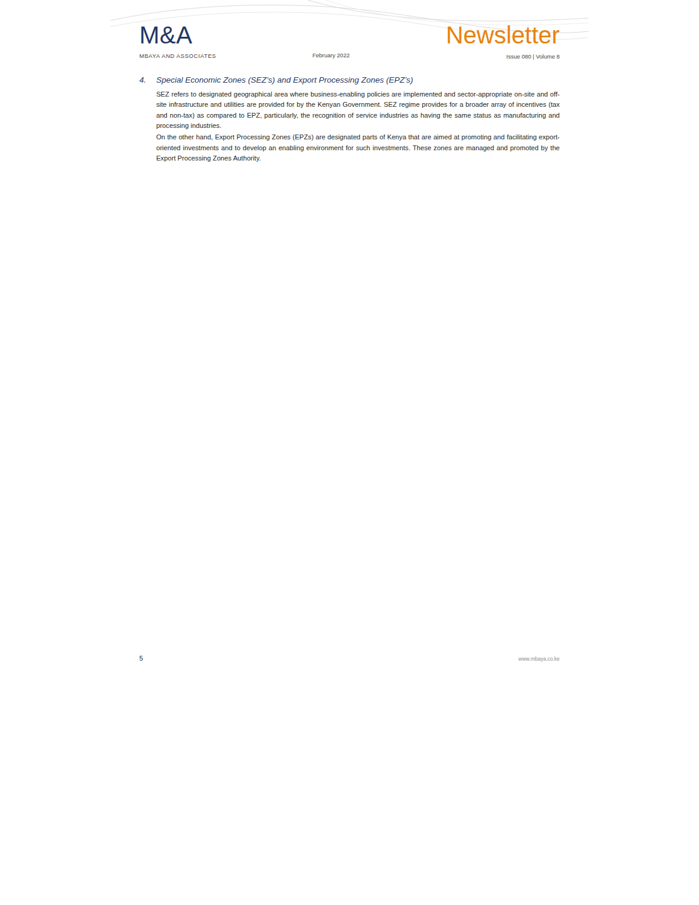M&A
MBAYA AND ASSOCIATES
February 2022
Newsletter
Issue 080 | Volume 8
4.
Special Economic Zones (SEZ’s) and Export Processing Zones (EPZ’s)
SEZ refers to designated geographical area where business-enabling policies are implemented and sector-appropriate on-site and off-site infrastructure and utilities are provided for by the Kenyan Government. SEZ regime provides for a broader array of incentives (tax and non-tax) as compared to EPZ, particularly, the recognition of service industries as having the same status as manufacturing and processing industries.
On the other hand, Export Processing Zones (EPZs) are designated parts of Kenya that are aimed at promoting and facilitating export-oriented investments and to develop an enabling environment for such investments. These zones are managed and promoted by the Export Processing Zones Authority.
5
www.mbaya.co.ke